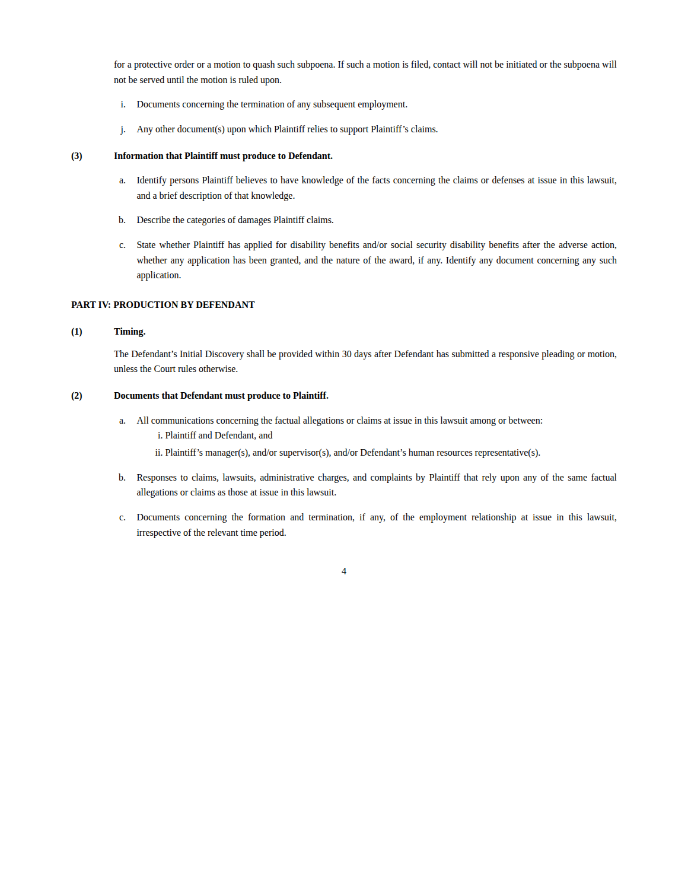for a protective order or a motion to quash such subpoena. If such a motion is filed, contact will not be initiated or the subpoena will not be served until the motion is ruled upon.
Documents concerning the termination of any subsequent employment.
Any other document(s) upon which Plaintiff relies to support Plaintiff’s claims.
(3) Information that Plaintiff must produce to Defendant.
Identify persons Plaintiff believes to have knowledge of the facts concerning the claims or defenses at issue in this lawsuit, and a brief description of that knowledge.
Describe the categories of damages Plaintiff claims.
State whether Plaintiff has applied for disability benefits and/or social security disability benefits after the adverse action, whether any application has been granted, and the nature of the award, if any. Identify any document concerning any such application.
PART IV: PRODUCTION BY DEFENDANT
(1) Timing.
The Defendant’s Initial Discovery shall be provided within 30 days after Defendant has submitted a responsive pleading or motion, unless the Court rules otherwise.
(2) Documents that Defendant must produce to Plaintiff.
All communications concerning the factual allegations or claims at issue in this lawsuit among or between:
Plaintiff and Defendant, and
Plaintiff’s manager(s), and/or supervisor(s), and/or Defendant’s human resources representative(s).
Responses to claims, lawsuits, administrative charges, and complaints by Plaintiff that rely upon any of the same factual allegations or claims as those at issue in this lawsuit.
Documents concerning the formation and termination, if any, of the employment relationship at issue in this lawsuit, irrespective of the relevant time period.
4